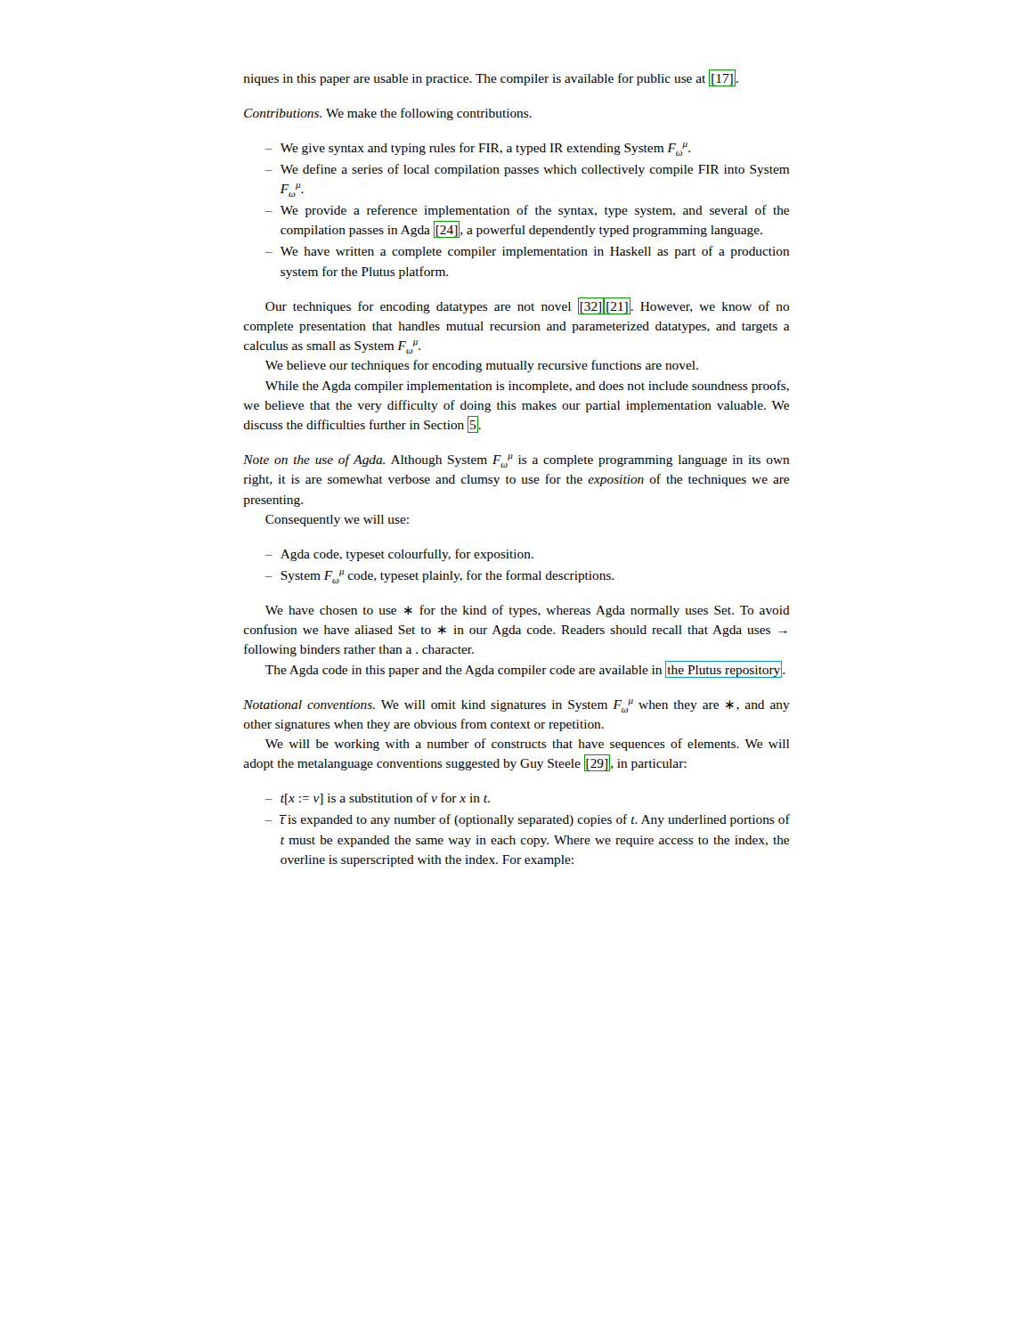niques in this paper are usable in practice. The compiler is available for public use at [17].
Contributions. We make the following contributions.
We give syntax and typing rules for FIR, a typed IR extending System Fωμ.
We define a series of local compilation passes which collectively compile FIR into System Fωμ.
We provide a reference implementation of the syntax, type system, and several of the compilation passes in Agda [24], a powerful dependently typed programming language.
We have written a complete compiler implementation in Haskell as part of a production system for the Plutus platform.
Our techniques for encoding datatypes are not novel [32][21]. However, we know of no complete presentation that handles mutual recursion and parameterized datatypes, and targets a calculus as small as System Fωμ.
We believe our techniques for encoding mutually recursive functions are novel.
While the Agda compiler implementation is incomplete, and does not include soundness proofs, we believe that the very difficulty of doing this makes our partial implementation valuable. We discuss the difficulties further in Section 5.
Note on the use of Agda. Although System Fωμ is a complete programming language in its own right, it is are somewhat verbose and clumsy to use for the exposition of the techniques we are presenting.
Consequently we will use:
Agda code, typeset colourfully, for exposition.
System Fωμ code, typeset plainly, for the formal descriptions.
We have chosen to use ∗ for the kind of types, whereas Agda normally uses Set. To avoid confusion we have aliased Set to ∗ in our Agda code. Readers should recall that Agda uses → following binders rather than a . character.
The Agda code in this paper and the Agda compiler code are available in the Plutus repository.
Notational conventions. We will omit kind signatures in System Fωμ when they are ∗, and any other signatures when they are obvious from context or repetition.
We will be working with a number of constructs that have sequences of elements. We will adopt the metalanguage conventions suggested by Guy Steele [29], in particular:
t[x := v] is a substitution of v for x in t.
t̅ is expanded to any number of (optionally separated) copies of t. Any underlined portions of t must be expanded the same way in each copy. Where we require access to the index, the overline is superscripted with the index. For example: